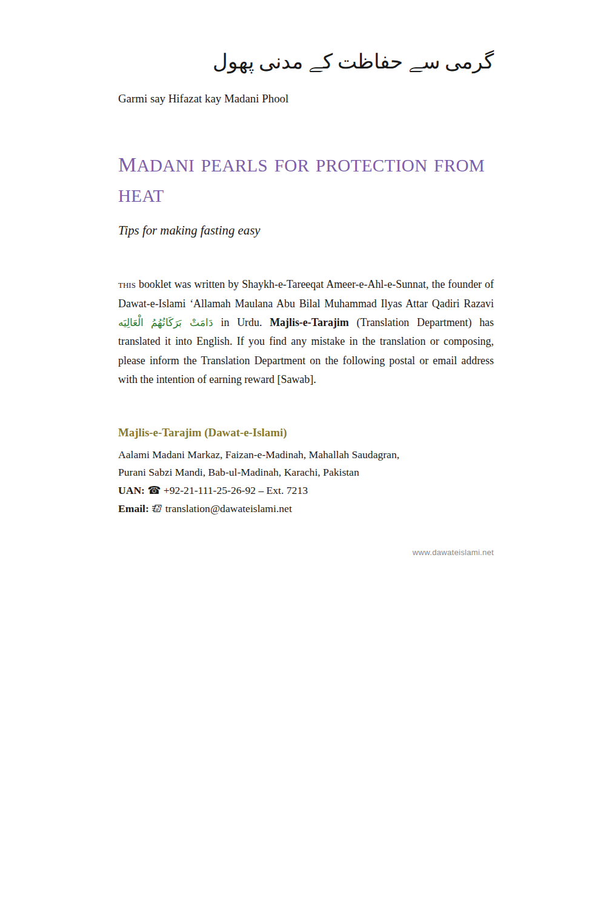گرمی سے حفاظت کے مدنی پھول
Garmi say Hifazat kay Madani Phool
Madani pearls for protection from heat
Tips for making fasting easy
This booklet was written by Shaykh-e-Tareeqat Ameer-e-Ahl-e-Sunnat, the founder of Dawat-e-Islami ‘Allamah Maulana Abu Bilal Muhammad Ilyas Attar Qadiri Razavi دَامَتْ بَرَكَاتُهُمُ الْعَالِيَه in Urdu. Majlis-e-Tarajim (Translation Department) has translated it into English. If you find any mistake in the translation or composing, please inform the Translation Department on the following postal or email address with the intention of earning reward [Sawab].
Majlis-e-Tarajim (Dawat-e-Islami)
Aalami Madani Markaz, Faizan-e-Madinah, Mahallah Saudagran,
Purani Sabzi Mandi, Bab-ul-Madinah, Karachi, Pakistan
UAN: ☎ +92-21-111-25-26-92 – Ext. 7213
Email: 🖅 translation@dawateislami.net
www.dawateislami.net